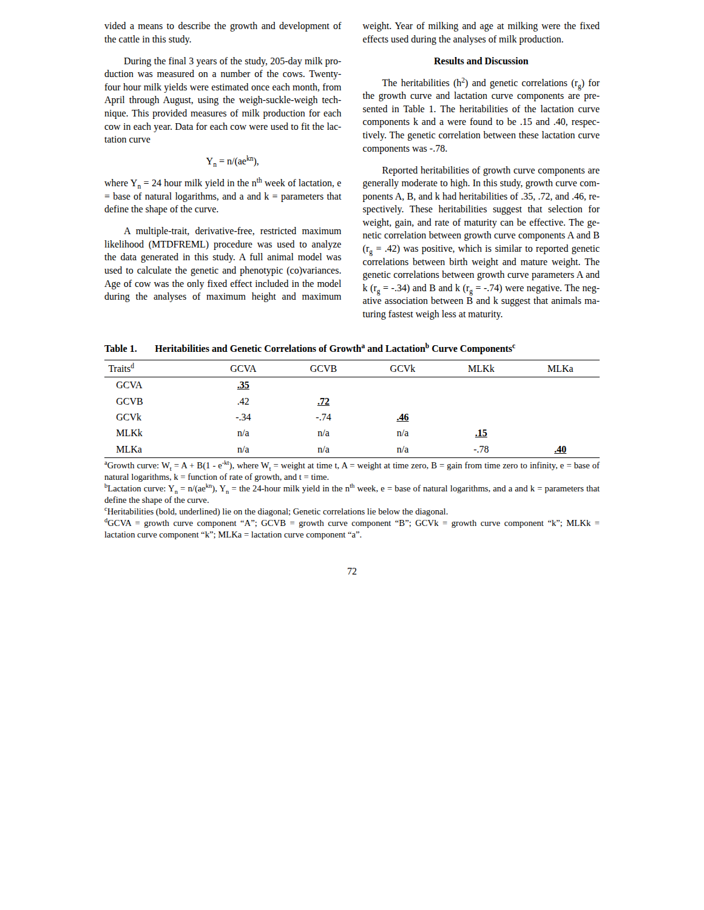vided a means to describe the growth and development of the cattle in this study.
During the final 3 years of the study, 205-day milk production was measured on a number of the cows. Twenty-four hour milk yields were estimated once each month, from April through August, using the weigh-suckle-weigh technique. This provided measures of milk production for each cow in each year. Data for each cow were used to fit the lactation curve
Yn = n/(aekn),
where Yn = 24 hour milk yield in the nth week of lactation, e = base of natural logarithms, and a and k = parameters that define the shape of the curve.
A multiple-trait, derivative-free, restricted maximum likelihood (MTDFREML) procedure was used to analyze the data generated in this study. A full animal model was used to calculate the genetic and phenotypic (co)variances. Age of cow was the only fixed effect included in the model during the analyses of maximum height and maximum weight. Year of milking and age at milking were the fixed effects used during the analyses of milk production.
Results and Discussion
The heritabilities (h2) and genetic correlations (rg) for the growth curve and lactation curve components are presented in Table 1. The heritabilities of the lactation curve components k and a were found to be .15 and .40, respectively. The genetic correlation between these lactation curve components was -.78.
Reported heritabilities of growth curve components are generally moderate to high. In this study, growth curve components A, B, and k had heritabilities of .35, .72, and .46, respectively. These heritabilities suggest that selection for weight, gain, and rate of maturity can be effective. The genetic correlation between growth curve components A and B (rg = .42) was positive, which is similar to reported genetic correlations between birth weight and mature weight. The genetic correlations between growth curve parameters A and k (rg = -.34) and B and k (rg = -.74) were negative. The negative association between B and k suggest that animals maturing fastest weigh less at maturity.
Table 1. Heritabilities and Genetic Correlations of Growth a and Lactation b Curve Components c
| Traits d | GCVA | GCVB | GCVk | MLKk | MLKa |
| --- | --- | --- | --- | --- | --- |
| GCVA | .35 | | | | |
| GCVB | .42 | .72 | | | |
| GCVk | -.34 | -.74 | .46 | | |
| MLKk | n/a | n/a | n/a | .15 | |
| MLKa | n/a | n/a | n/a | -.78 | .40 |
aGrowth curve: Wt = A + B(1 - e-kt), where Wt = weight at time t, A = weight at time zero, B = gain from time zero to infinity, e = base of natural logarithms, k = function of rate of growth, and t = time.
bLactation curve: Yn = n/(aekn), Yn = the 24-hour milk yield in the nth week, e = base of natural logarithms, and a and k = parameters that define the shape of the curve.
cHeritabilities (bold, underlined) lie on the diagonal; Genetic correlations lie below the diagonal.
dGCVA = growth curve component “A”; GCVB = growth curve component “B”; GCVk = growth curve component “k”; MLKk = lactation curve component “k”; MLKa = lactation curve component “a”.
72